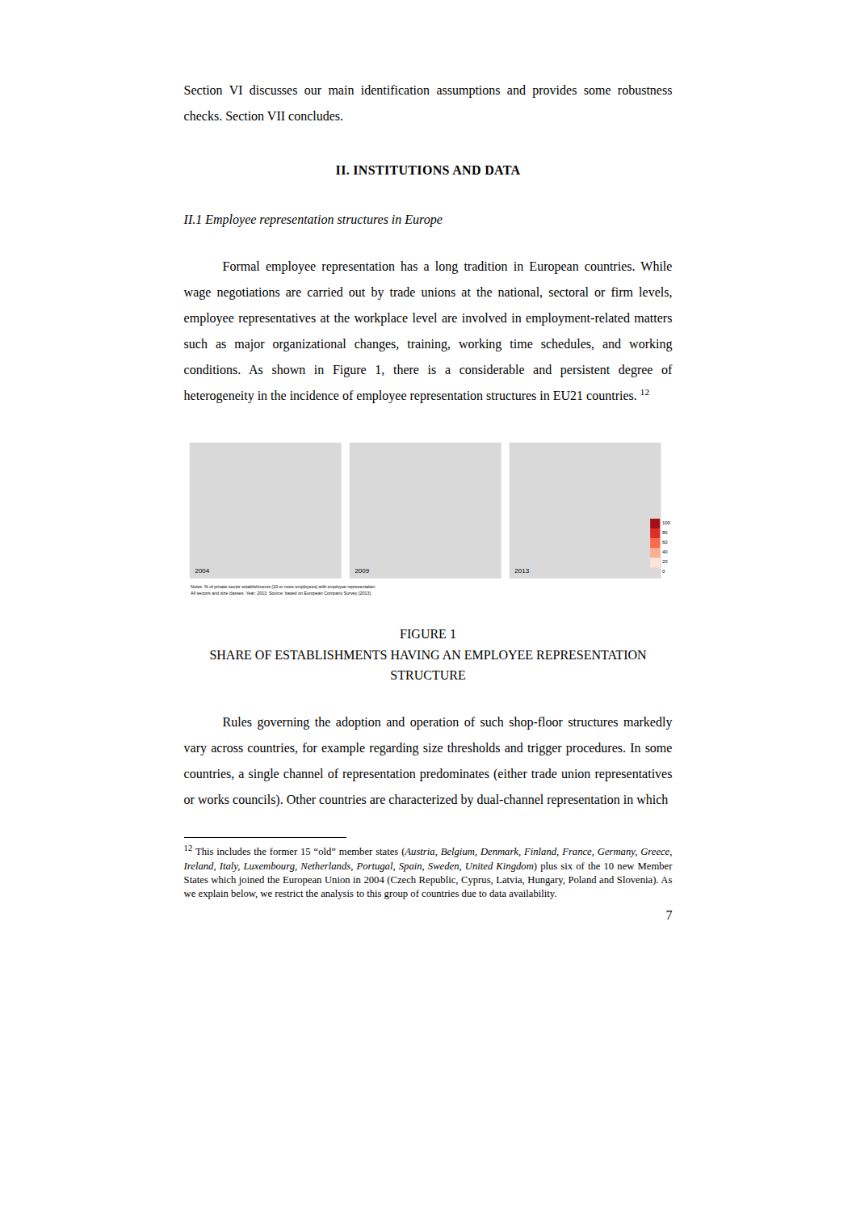Section VI discusses our main identification assumptions and provides some robustness checks. Section VII concludes.
II. INSTITUTIONS AND DATA
II.1 Employee representation structures in Europe
Formal employee representation has a long tradition in European countries. While wage negotiations are carried out by trade unions at the national, sectoral or firm levels, employee representatives at the workplace level are involved in employment-related matters such as major organizational changes, training, working time schedules, and working conditions. As shown in Figure 1, there is a considerable and persistent degree of heterogeneity in the incidence of employee representation structures in EU21 countries. 12
FIGURE 1 SHARE OF ESTABLISHMENTS HAVING AN EMPLOYEE REPRESENTATION STRUCTURE
Rules governing the adoption and operation of such shop-floor structures markedly vary across countries, for example regarding size thresholds and trigger procedures. In some countries, a single channel of representation predominates (either trade union representatives or works councils). Other countries are characterized by dual-channel representation in which
12 This includes the former 15 “old” member states (Austria, Belgium, Denmark, Finland, France, Germany, Greece, Ireland, Italy, Luxembourg, Netherlands, Portugal, Spain, Sweden, United Kingdom) plus six of the 10 new Member States which joined the European Union in 2004 (Czech Republic, Cyprus, Latvia, Hungary, Poland and Slovenia). As we explain below, we restrict the analysis to this group of countries due to data availability.
7